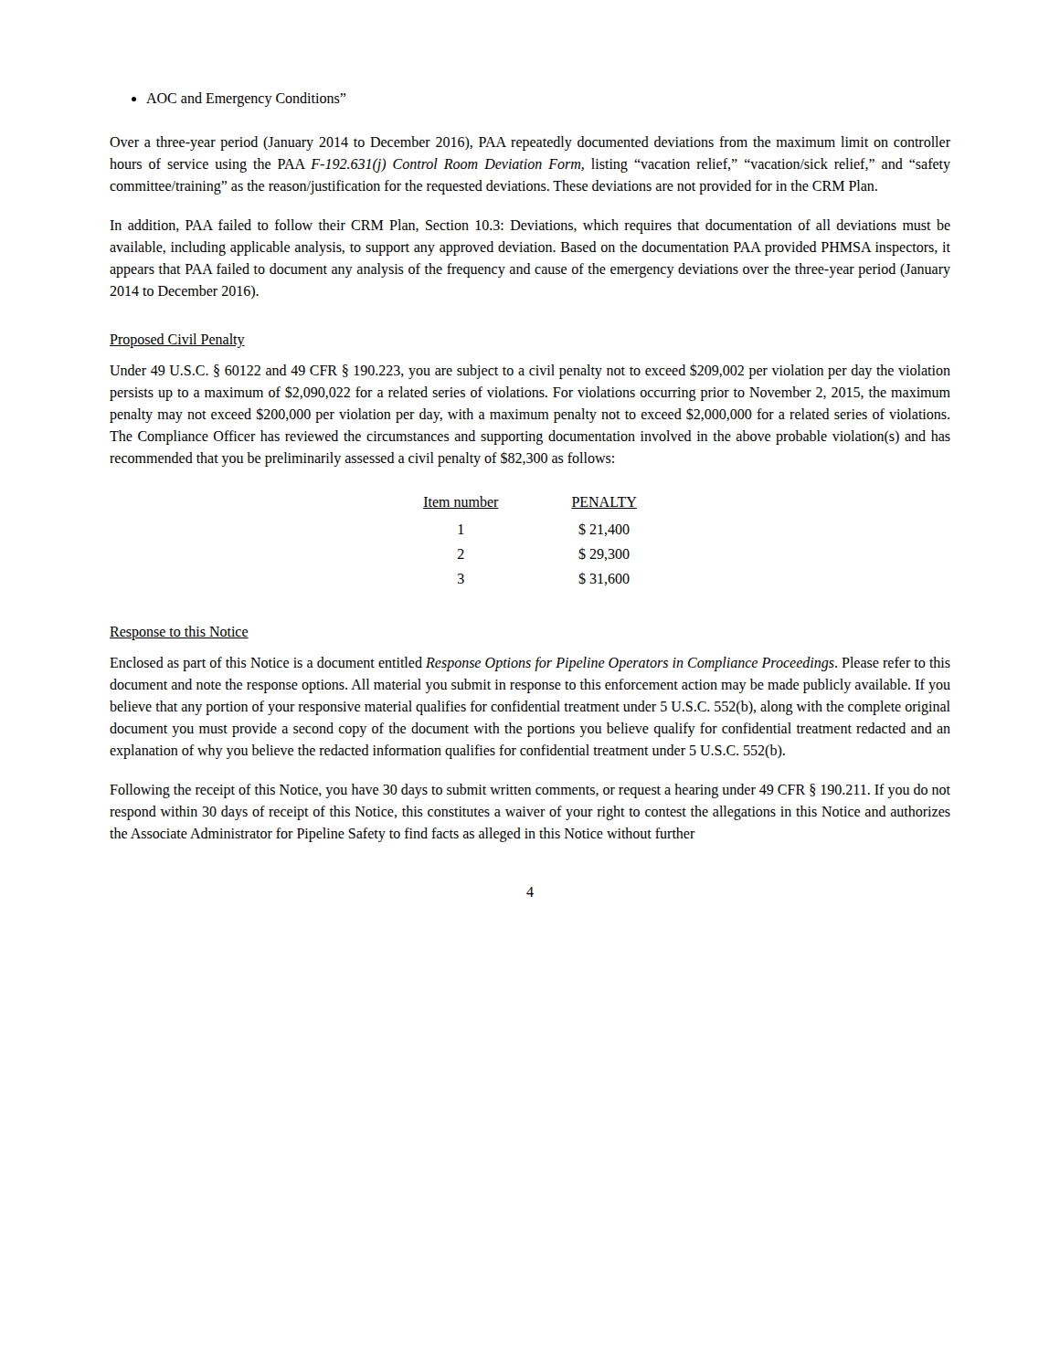AOC and Emergency Conditions”
Over a three-year period (January 2014 to December 2016), PAA repeatedly documented deviations from the maximum limit on controller hours of service using the PAA F-192.631(j) Control Room Deviation Form, listing “vacation relief,” “vacation/sick relief,” and “safety committee/training” as the reason/justification for the requested deviations. These deviations are not provided for in the CRM Plan.
In addition, PAA failed to follow their CRM Plan, Section 10.3: Deviations, which requires that documentation of all deviations must be available, including applicable analysis, to support any approved deviation. Based on the documentation PAA provided PHMSA inspectors, it appears that PAA failed to document any analysis of the frequency and cause of the emergency deviations over the three-year period (January 2014 to December 2016).
Proposed Civil Penalty
Under 49 U.S.C. § 60122 and 49 CFR § 190.223, you are subject to a civil penalty not to exceed $209,002 per violation per day the violation persists up to a maximum of $2,090,022 for a related series of violations. For violations occurring prior to November 2, 2015, the maximum penalty may not exceed $200,000 per violation per day, with a maximum penalty not to exceed $2,000,000 for a related series of violations. The Compliance Officer has reviewed the circumstances and supporting documentation involved in the above probable violation(s) and has recommended that you be preliminarily assessed a civil penalty of $82,300 as follows:
| Item number | PENALTY |
| --- | --- |
| 1 | $ 21,400 |
| 2 | $ 29,300 |
| 3 | $ 31,600 |
Response to this Notice
Enclosed as part of this Notice is a document entitled Response Options for Pipeline Operators in Compliance Proceedings. Please refer to this document and note the response options. All material you submit in response to this enforcement action may be made publicly available. If you believe that any portion of your responsive material qualifies for confidential treatment under 5 U.S.C. 552(b), along with the complete original document you must provide a second copy of the document with the portions you believe qualify for confidential treatment redacted and an explanation of why you believe the redacted information qualifies for confidential treatment under 5 U.S.C. 552(b).
Following the receipt of this Notice, you have 30 days to submit written comments, or request a hearing under 49 CFR § 190.211. If you do not respond within 30 days of receipt of this Notice, this constitutes a waiver of your right to contest the allegations in this Notice and authorizes the Associate Administrator for Pipeline Safety to find facts as alleged in this Notice without further
4